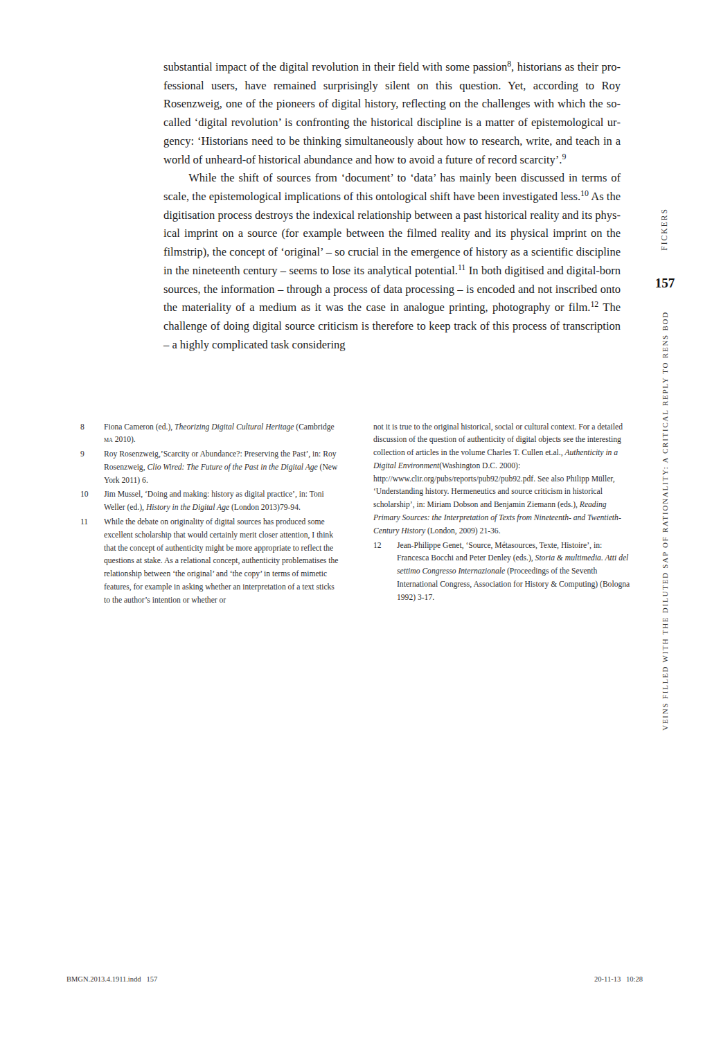substantial impact of the digital revolution in their field with some passion8, historians as their professional users, have remained surprisingly silent on this question. Yet, according to Roy Rosenzweig, one of the pioneers of digital history, reflecting on the challenges with which the so-called ‘digital revolution’ is confronting the historical discipline is a matter of epistemological urgency: ‘Historians need to be thinking simultaneously about how to research, write, and teach in a world of unheard-of historical abundance and how to avoid a future of record scarcity’.9
While the shift of sources from ‘document’ to ‘data’ has mainly been discussed in terms of scale, the epistemological implications of this ontological shift have been investigated less.10 As the digitisation process destroys the indexical relationship between a past historical reality and its physical imprint on a source (for example between the filmed reality and its physical imprint on the filmstrip), the concept of ‘original’ – so crucial in the emergence of history as a scientific discipline in the nineteenth century – seems to lose its analytical potential.11 In both digitised and digital-born sources, the information – through a process of data processing – is encoded and not inscribed onto the materiality of a medium as it was the case in analogue printing, photography or film.12 The challenge of doing digital source criticism is therefore to keep track of this process of transcription – a highly complicated task considering
Fickers
157
Veins filled with the diluted sap of rationality: a critical reply to Rens Bod
8
Fiona Cameron (ed.), Theorizing Digital Cultural Heritage (Cambridge ma 2010).
9
Roy Rosenzweig,’Scarcity or Abundance?: Preserving the Past’, in: Roy Rosenzweig, Clio Wired: The Future of the Past in the Digital Age (New York 2011) 6.
10
Jim Mussel, ‘Doing and making: history as digital practice’, in: Toni Weller (ed.), History in the Digital Age (London 2013)79-94.
11
While the debate on originality of digital sources has produced some excellent scholarship that would certainly merit closer attention, I think that the concept of authenticity might be more appropriate to reflect the questions at stake. As a relational concept, authenticity problematises the relationship between ‘the original’ and ‘the copy’ in terms of mimetic features, for example in asking whether an interpretation of a text sticks to the author’s intention or whether or
not it is true to the original historical, social or cultural context. For a detailed discussion of the question of authenticity of digital objects see the interesting collection of articles in the volume Charles T. Cullen et.al., Authenticity in a Digital Environment(Washington D.C. 2000): http://www.clir.org/pubs/reports/pub92/pub92.pdf. See also Philipp Müller, ‘Understanding history. Hermeneutics and source criticism in historical scholarship’, in: Miriam Dobson and Benjamin Ziemann (eds.), Reading Primary Sources: the Interpretation of Texts from Nineteenth- and Twentieth-Century History (London, 2009) 21-36.
12
Jean-Philippe Genet, ‘Source, Métasources, Texte, Histoire’, in: Francesca Bocchi and Peter Denley (eds.), Storia & multimedia. Atti del settimo Congresso Internazionale (Proceedings of the Seventh International Congress, Association for History & Computing) (Bologna 1992) 3-17.
BMGN.2013.4.1911.indd 157 20-11-13 10:28